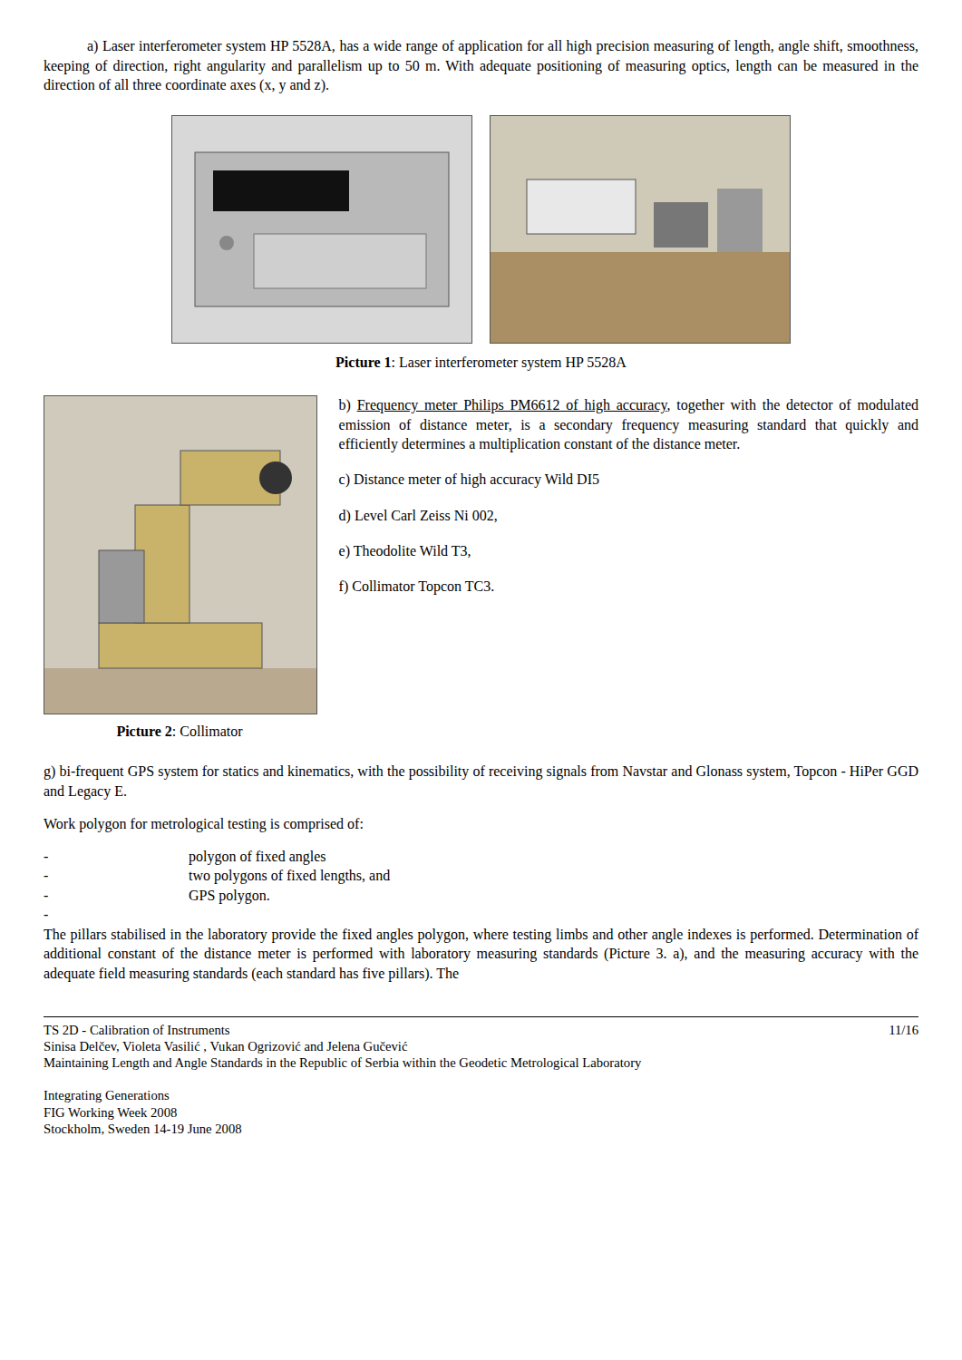a) Laser interferometer system HP 5528A, has a wide range of application for all high precision measuring of length, angle shift, smoothness, keeping of direction, right angularity and parallelism up to 50 m. With adequate positioning of measuring optics, length can be measured in the direction of all three coordinate axes (x, y and z).
Picture 1: Laser interferometer system HP 5528A
Picture 2: Collimator
b) Frequency meter Philips PM6612 of high accuracy, together with the detector of modulated emission of distance meter, is a secondary frequency measuring standard that quickly and efficiently determines a multiplication constant of the distance meter.
c) Distance meter of high accuracy Wild DI5
d) Level Carl Zeiss Ni 002,
e) Theodolite Wild T3,
f) Collimator Topcon TC3.
g) bi-frequent GPS system for statics and kinematics, with the possibility of receiving signals from Navstar and Glonass system, Topcon - HiPer GGD and Legacy E.
Work polygon for metrological testing is comprised of:
-polygon of fixed angles
-two polygons of fixed lengths, and
-GPS polygon.
-
The pillars stabilised in the laboratory provide the fixed angles polygon, where testing limbs and other angle indexes is performed. Determination of additional constant of the distance meter is performed with laboratory measuring standards (Picture 3. a), and the measuring accuracy with the adequate field measuring standards (each standard has five pillars). The
TS 2D - Calibration of Instruments 11/16
Sinisa Delčev, Violeta Vasilić , Vukan Ogrizović and Jelena Gučević
Maintaining Length and Angle Standards in the Republic of Serbia within the Geodetic Metrological Laboratory
Integrating Generations
FIG Working Week 2008
Stockholm, Sweden 14-19 June 2008